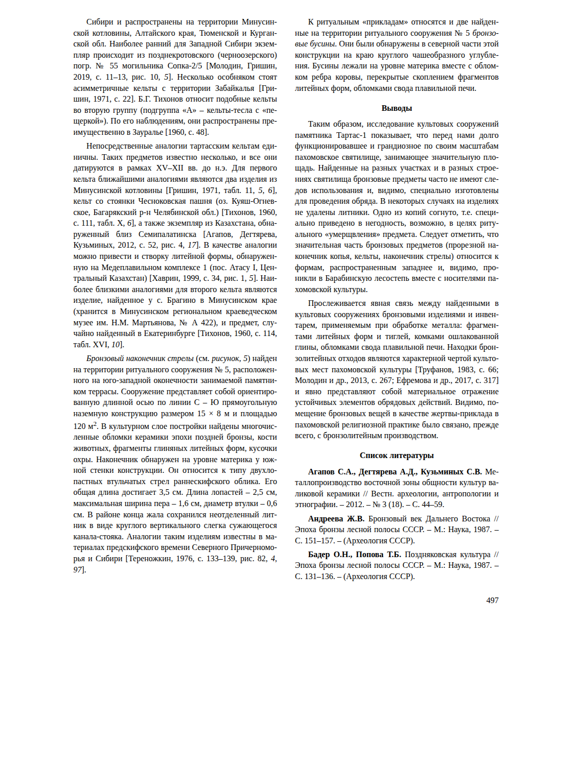Сибири и распространены на территории Минусинской котловины, Алтайского края, Тюменской и Курганской обл. Наиболее ранний для Западной Сибири экземпляр происходит из позднекротовского (черноозерского) погр. № 55 могильника Сопка-2/5 [Молодин, Гришин, 2019, с. 11–13, рис. 10, 5]. Несколько особняком стоят асимметричные кельты с территории Забайкалья [Гришин, 1971, с. 22]. Б.Г. Тихонов относит подобные кельты во вторую группу (подгруппа «А» – кельты-тесла с «пещеркой»). По его наблюдениям, они распространены преимущественно в Зауралье [1960, с. 48].
Непосредственные аналогии тартасским кельтам единичны. Таких предметов известно несколько, и все они датируются в рамках XV–XII вв. до н.э. Для первого кельта ближайшими аналогиями являются два изделия из Минусинской котловины [Гришин, 1971, табл. 11, 5, 6], кельт со стоянки Чесноковская пашня (оз. Куяш-Огневское, Багарякский р-н Челябинской обл.) [Тихонов, 1960, с. 111, табл. X, 6], а также экземпляр из Казахстана, обнаруженный близ Семипалатинска [Агапов, Дегтярева, Кузьминых, 2012, с. 52, рис. 4, 17]. В качестве аналогии можно привести и створку литейной формы, обнаруженную на Медеплавильном комплексе 1 (пос. Атасу I, Центральный Казахстан) [Хаврин, 1999, с. 34, рис. 1, 5]. Наиболее близкими аналогиями для второго кельта являются изделие, найденное у с. Брагино в Минусинском крае (хранится в Минусинском региональном краеведческом музее им. Н.М. Мартьянова, № А 422), и предмет, случайно найденный в Екатеринбурге [Тихонов, 1960, с. 114, табл. XVI, 10].
Бронзовый наконечник стрелы (см. рисунок, 5) найден на территории ритуального сооружения № 5, расположенного на юго-западной оконечности занимаемой памятником террасы. Сооружение представляет собой ориентированную длинной осью по линии С – Ю прямоугольную наземную конструкцию размером 15 × 8 м и площадью 120 м2. В культурном слое постройки найдены многочисленные обломки керамики эпохи поздней бронзы, кости животных, фрагменты глиняных литейных форм, кусочки охры. Наконечник обнаружен на уровне материка у южной стенки конструкции. Он относится к типу двухлопастных втульчатых стрел раннескифского облика. Его общая длина достигает 3,5 см. Длина лопастей – 2,5 см, максимальная ширина пера – 1,6 см, диаметр втулки – 0,6 см. В районе конца жала сохранился неотделенный литник в виде круглого вертикального слегка сужающегося канала-стояка. Аналогии таким изделиям известны в материалах предскифского времени Северного Причерноморья и Сибири [Тереножкин, 1976, с. 133–139, рис. 82, 4, 97].
К ритуальным «прикладам» относятся и две найденные на территории ритуального сооружения № 5 бронзовые бусины. Они были обнаружены в северной части этой конструкции на краю круглого чашеобразного углубления. Бусины лежали на уровне материка вместе с обломком ребра коровы, перекрытые скоплением фрагментов литейных форм, обломками свода плавильной печи.
Выводы
Таким образом, исследование культовых сооружений памятника Тартас-1 показывает, что перед нами долго функционировавшее и грандиозное по своим масштабам пахомовское святилище, занимающее значительную площадь. Найденные на разных участках и в разных строениях святилища бронзовые предметы часто не имеют следов использования и, видимо, специально изготовлены для проведения обряда. В некоторых случаях на изделиях не удалены литники. Одно из копий согнуто, т.е. специально приведено в негодность, возможно, в целях ритуального «умерщвления» предмета. Следует отметить, что значительная часть бронзовых предметов (прорезной наконечник копья, кельты, наконечник стрелы) относится к формам, распространенным западнее и, видимо, проникли в Барабинскую лесостепь вместе с носителями пахомовской культуры.
Прослеживается явная связь между найденными в культовых сооружениях бронзовыми изделиями и инвентарем, применяемым при обработке металла: фрагментами литейных форм и тиглей, комками ошлакованной глины, обломками свода плавильной печи. Находки бронзолитейных отходов являются характерной чертой культовых мест пахомовской культуры [Труфанов, 1983, с. 66; Молодин и др., 2013, с. 267; Ефремова и др., 2017, с. 317] и явно представляют собой материальное отражение устойчивых элементов обрядовых действий. Видимо, помещение бронзовых вещей в качестве жертвы-приклада в пахомовской религиозной практике было связано, прежде всего, с бронзолитейным производством.
Список литературы
Агапов С.А., Дегтярева А.Д., Кузьминых С.В. Металлопроизводство восточной зоны общности культур валиковой керамики // Вестн. археологии, антропологии и этнографии. – 2012. – № 3 (18). – С. 44–59.
Андреева Ж.В. Бронзовый век Дальнего Востока // Эпоха бронзы лесной полосы СССР. – М.: Наука, 1987. – С. 151–157. – (Археология СССР).
Бадер О.Н., Попова Т.Б. Поздняковская культура // Эпоха бронзы лесной полосы СССР. – М.: Наука, 1987. – С. 131–136. – (Археология СССР).
497